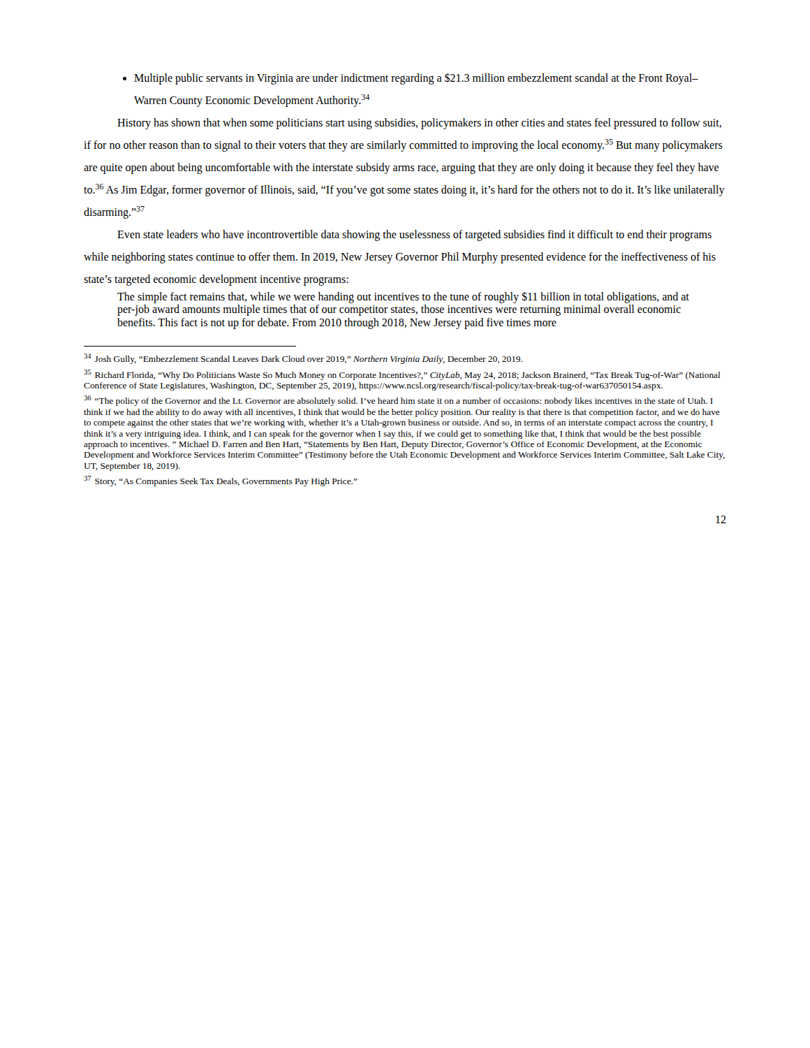Multiple public servants in Virginia are under indictment regarding a $21.3 million embezzlement scandal at the Front Royal–Warren County Economic Development Authority.34
History has shown that when some politicians start using subsidies, policymakers in other cities and states feel pressured to follow suit, if for no other reason than to signal to their voters that they are similarly committed to improving the local economy.35 But many policymakers are quite open about being uncomfortable with the interstate subsidy arms race, arguing that they are only doing it because they feel they have to.36 As Jim Edgar, former governor of Illinois, said, “If you’ve got some states doing it, it’s hard for the others not to do it. It’s like unilaterally disarming.”37
Even state leaders who have incontrovertible data showing the uselessness of targeted subsidies find it difficult to end their programs while neighboring states continue to offer them. In 2019, New Jersey Governor Phil Murphy presented evidence for the ineffectiveness of his state’s targeted economic development incentive programs:
The simple fact remains that, while we were handing out incentives to the tune of roughly $11 billion in total obligations, and at per-job award amounts multiple times that of our competitor states, those incentives were returning minimal overall economic benefits. This fact is not up for debate. From 2010 through 2018, New Jersey paid five times more
34 Josh Gully, “Embezzlement Scandal Leaves Dark Cloud over 2019,” Northern Virginia Daily, December 20, 2019.
35 Richard Florida, “Why Do Politicians Waste So Much Money on Corporate Incentives?,” CityLab, May 24, 2018; Jackson Brainerd, “Tax Break Tug-of-War” (National Conference of State Legislatures, Washington, DC, September 25, 2019), https://www.ncsl.org/research/fiscal-policy/tax-break-tug-of-war637050154.aspx.
36 “The policy of the Governor and the Lt. Governor are absolutely solid. I’ve heard him state it on a number of occasions: nobody likes incentives in the state of Utah. I think if we had the ability to do away with all incentives, I think that would be the better policy position. Our reality is that there is that competition factor, and we do have to compete against the other states that we’re working with, whether it’s a Utah-grown business or outside. And so, in terms of an interstate compact across the country, I think it’s a very intriguing idea. I think, and I can speak for the governor when I say this, if we could get to something like that, I think that would be the best possible approach to incentives. ” Michael D. Farren and Ben Hart, “Statements by Ben Hart, Deputy Director, Governor’s Office of Economic Development, at the Economic Development and Workforce Services Interim Committee” (Testimony before the Utah Economic Development and Workforce Services Interim Committee, Salt Lake City, UT, September 18, 2019).
37 Story, “As Companies Seek Tax Deals, Governments Pay High Price.”
12